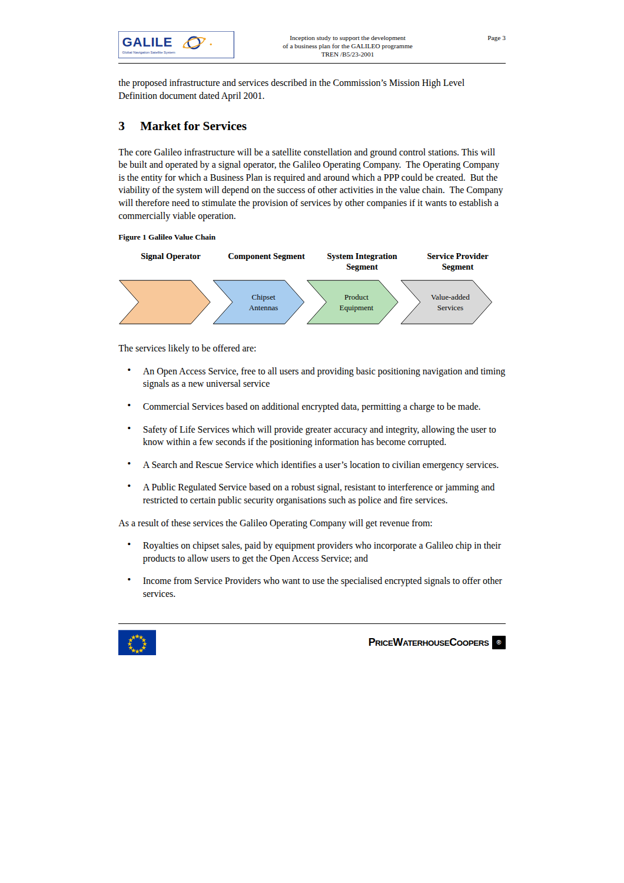GALILE Global Navigation Satellite System
Inception study to support the development
of a business plan for the GALILEO programme
TREN /B5/23-2001
Page 3
the proposed infrastructure and services described in the Commission’s Mission High Level Definition document dated April 2001.
3 Market for Services
The core Galileo infrastructure will be a satellite constellation and ground control stations. This will be built and operated by a signal operator, the Galileo Operating Company. The Operating Company is the entity for which a Business Plan is required and around which a PPP could be created. But the viability of the system will depend on the success of other activities in the value chain. The Company will therefore need to stimulate the provision of services by other companies if it wants to establish a commercially viable operation.
Figure 1 Galileo Value Chain
Signal Operator
Component Segment
System Integration
Segment
Service Provider
Segment
Chipset Antennas Product Equipment Value-added Services
The services likely to be offered are:
An Open Access Service, free to all users and providing basic positioning navigation and timing signals as a new universal service
Commercial Services based on additional encrypted data, permitting a charge to be made.
Safety of Life Services which will provide greater accuracy and integrity, allowing the user to know within a few seconds if the positioning information has become corrupted.
A Search and Rescue Service which identifies a user’s location to civilian emergency services.
A Public Regulated Service based on a robust signal, resistant to interference or jamming and restricted to certain public security organisations such as police and fire services.
As a result of these services the Galileo Operating Company will get revenue from:
Royalties on chipset sales, paid by equipment providers who incorporate a Galileo chip in their products to allow users to get the Open Access Service; and
Income from Service Providers who want to use the specialised encrypted signals to offer other services.
PRICEWATERHOUSECOOPERS ®